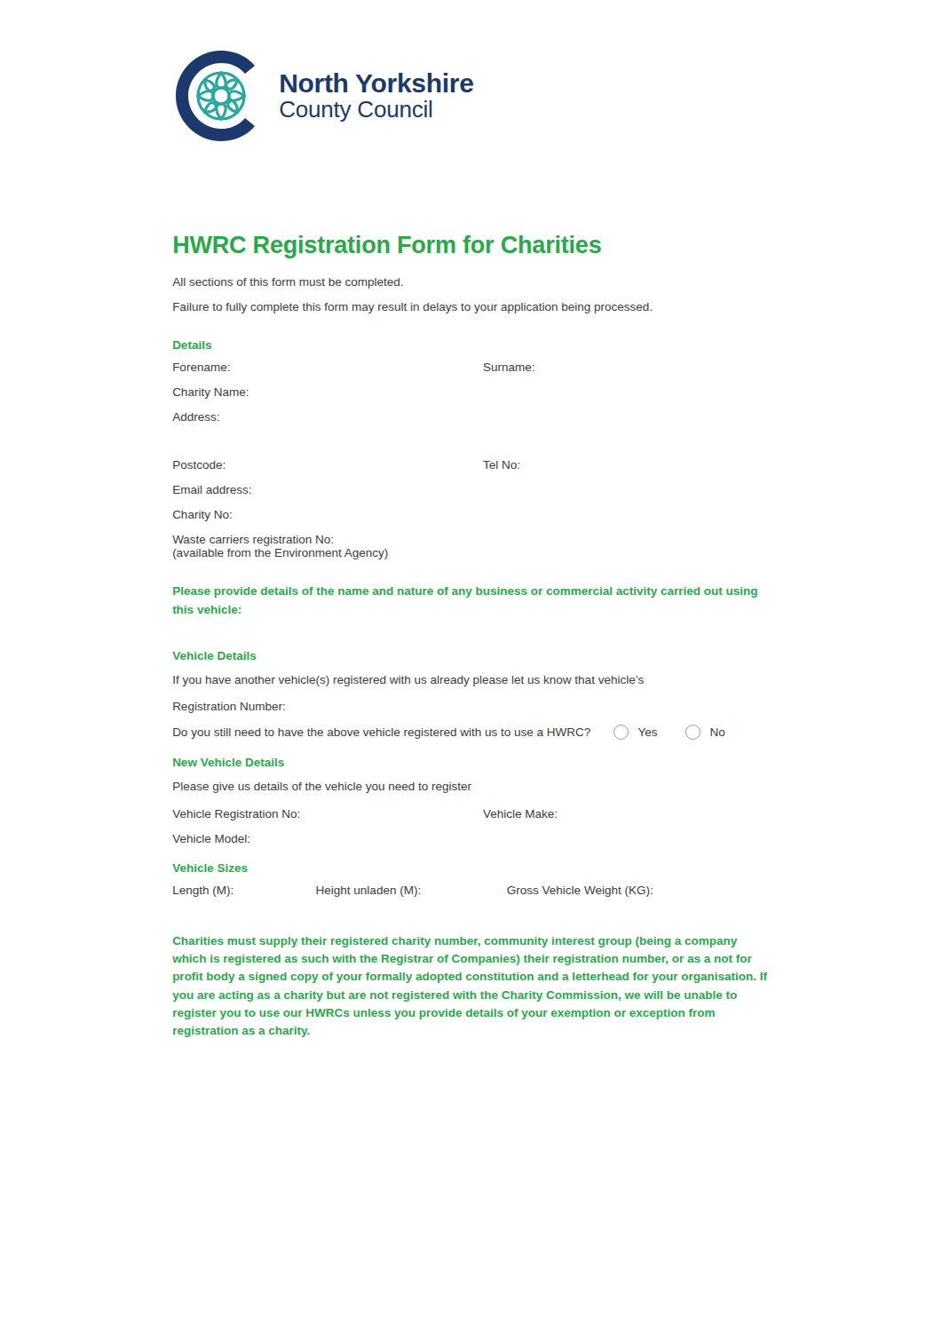North Yorkshire
County Council
HWRC Registration Form for Charities
All sections of this form must be completed.
Failure to fully complete this form may result in delays to your application being processed.
Details
Forename:
Surname:
Charity Name:
Address:
Postcode:
Tel No:
Email address:
Charity No:
Waste carriers registration No:
(available from the Environment Agency)
Please provide details of the name and nature of any business or commercial activity carried out using this vehicle:
Vehicle Details
If you have another vehicle(s) registered with us already please let us know that vehicle’s
Registration Number:
Do you still need to have the above vehicle registered with us to use a HWRC? Yes No
New Vehicle Details
Please give us details of the vehicle you need to register
Vehicle Registration No:
Vehicle Make:
Vehicle Model:
Vehicle Sizes
Length (M):
Height unladen (M):
Gross Vehicle Weight (KG):
Charities must supply their registered charity number, community interest group (being a company which is registered as such with the Registrar of Companies) their registration number, or as a not for profit body a signed copy of your formally adopted constitution and a letterhead for your organisation. If you are acting as a charity but are not registered with the Charity Commission, we will be unable to register you to use our HWRCs unless you provide details of your exemption or exception from registration as a charity.